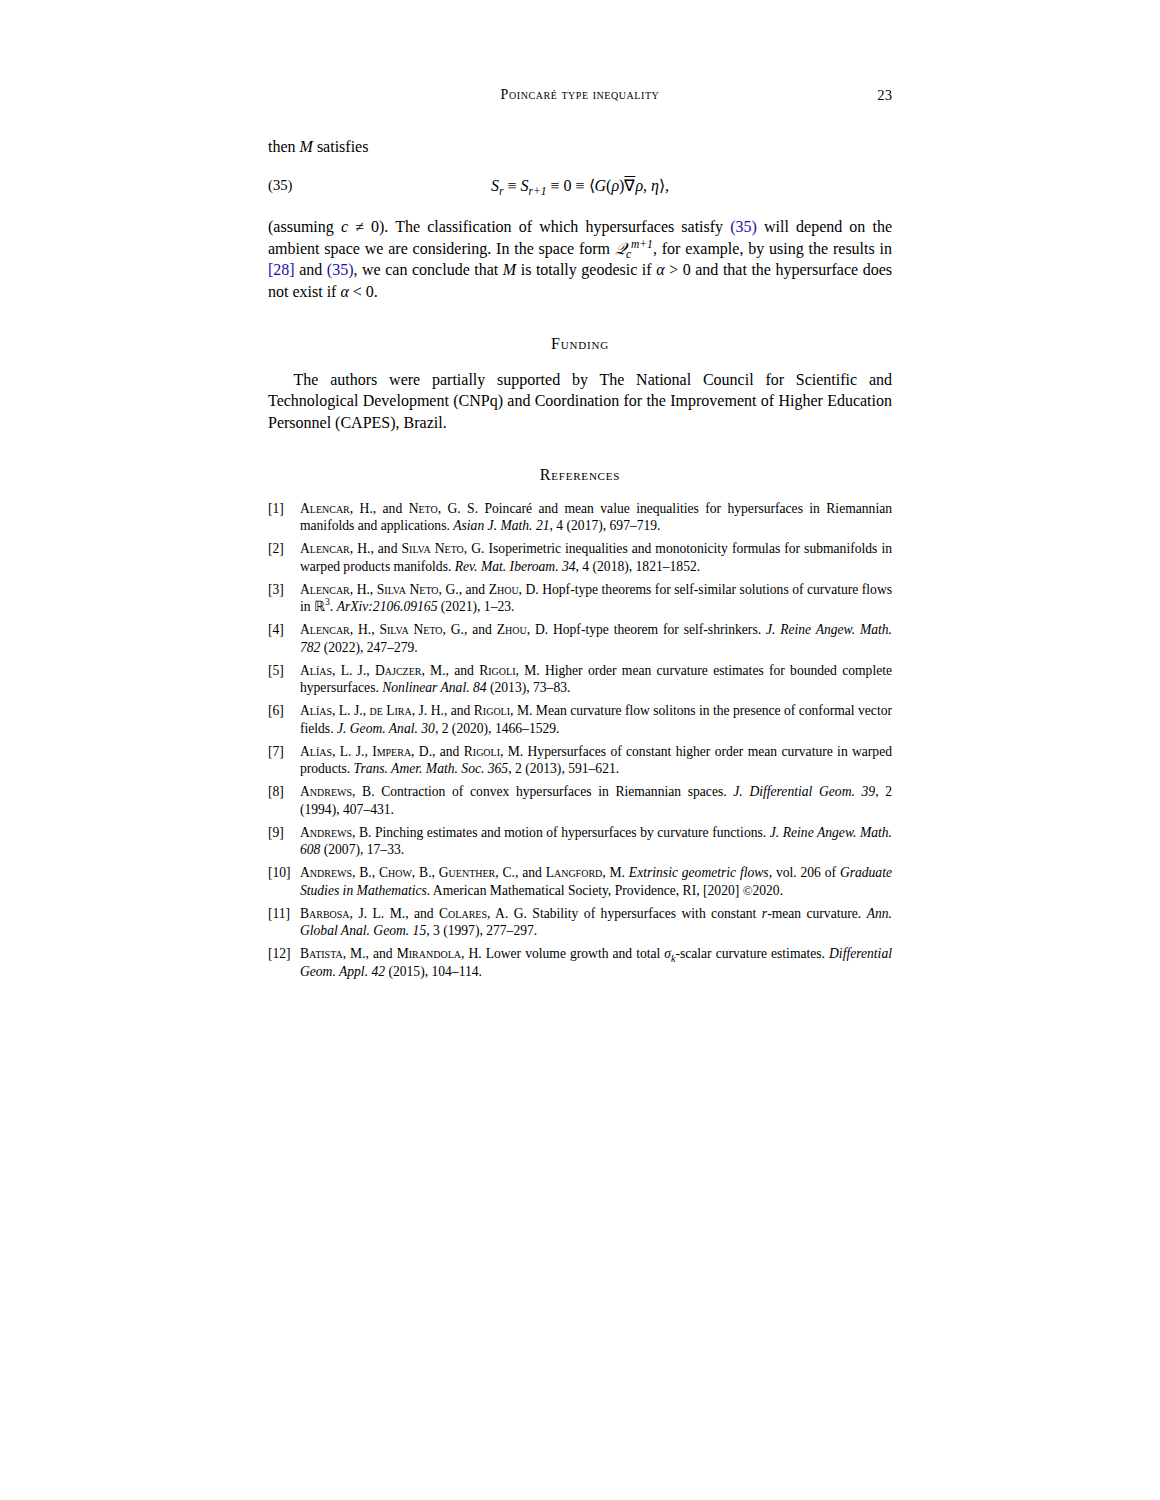Poincaré type inequality 23
then M satisfies
(35) Sr ≡ Sr+1 ≡ 0 ≡ ⟨G(ρ)∇ρ, η⟩,
(assuming c ≠ 0). The classification of which hypersurfaces satisfy (35) will depend on the ambient space we are considering. In the space form 𝒬cm+1, for example, by using the results in [28] and (35), we can conclude that M is totally geodesic if α > 0 and that the hypersurface does not exist if α < 0.
Funding
The authors were partially supported by The National Council for Scientific and Technological Development (CNPq) and Coordination for the Improvement of Higher Education Personnel (CAPES), Brazil.
References
[1] Alencar, H., and Neto, G. S. Poincaré and mean value inequalities for hypersurfaces in Riemannian manifolds and applications. Asian J. Math. 21, 4 (2017), 697–719.
[2] Alencar, H., and Silva Neto, G. Isoperimetric inequalities and monotonicity formulas for submanifolds in warped products manifolds. Rev. Mat. Iberoam. 34, 4 (2018), 1821–1852.
[3] Alencar, H., Silva Neto, G., and Zhou, D. Hopf-type theorems for self-similar solutions of curvature flows in ℝ3. ArXiv:2106.09165 (2021), 1–23.
[4] Alencar, H., Silva Neto, G., and Zhou, D. Hopf-type theorem for self-shrinkers. J. Reine Angew. Math. 782 (2022), 247–279.
[5] Alías, L. J., Dajczer, M., and Rigoli, M. Higher order mean curvature estimates for bounded complete hypersurfaces. Nonlinear Anal. 84 (2013), 73–83.
[6] Alías, L. J., de Lira, J. H., and Rigoli, M. Mean curvature flow solitons in the presence of conformal vector fields. J. Geom. Anal. 30, 2 (2020), 1466–1529.
[7] Alías, L. J., Impera, D., and Rigoli, M. Hypersurfaces of constant higher order mean curvature in warped products. Trans. Amer. Math. Soc. 365, 2 (2013), 591–621.
[8] Andrews, B. Contraction of convex hypersurfaces in Riemannian spaces. J. Differential Geom. 39, 2 (1994), 407–431.
[9] Andrews, B. Pinching estimates and motion of hypersurfaces by curvature functions. J. Reine Angew. Math. 608 (2007), 17–33.
[10] Andrews, B., Chow, B., Guenther, C., and Langford, M. Extrinsic geometric flows, vol. 206 of Graduate Studies in Mathematics. American Mathematical Society, Providence, RI, [2020] ©2020.
[11] Barbosa, J. L. M., and Colares, A. G. Stability of hypersurfaces with constant r-mean curvature. Ann. Global Anal. Geom. 15, 3 (1997), 277–297.
[12] Batista, M., and Mirandola, H. Lower volume growth and total σk-scalar curvature estimates. Differential Geom. Appl. 42 (2015), 104–114.